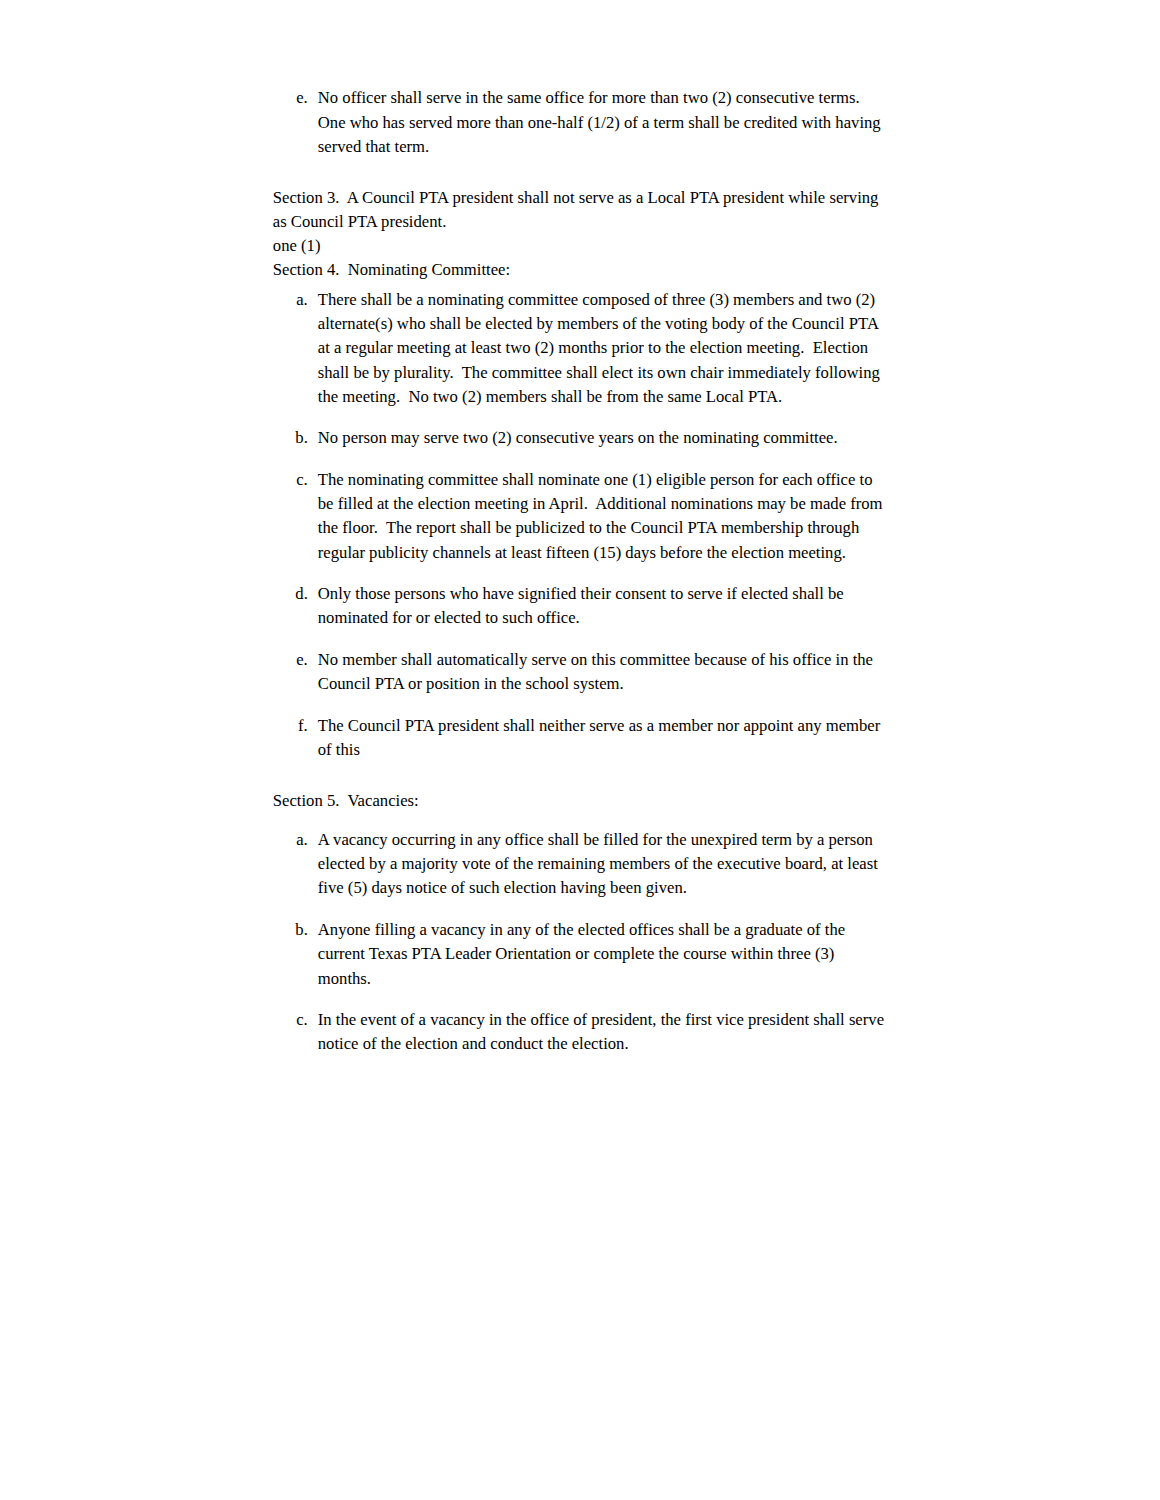No officer shall serve in the same office for more than two (2) consecutive terms. One who has served more than one-half (1/2) of a term shall be credited with having served that term.
Section 3. A Council PTA president shall not serve as a Local PTA president while serving as Council PTA president.
one (1)
Section 4. Nominating Committee:
There shall be a nominating committee composed of three (3) members and two (2) alternate(s) who shall be elected by members of the voting body of the Council PTA at a regular meeting at least two (2) months prior to the election meeting. Election shall be by plurality. The committee shall elect its own chair immediately following the meeting. No two (2) members shall be from the same Local PTA.
No person may serve two (2) consecutive years on the nominating committee.
The nominating committee shall nominate one (1) eligible person for each office to be filled at the election meeting in April. Additional nominations may be made from the floor. The report shall be publicized to the Council PTA membership through regular publicity channels at least fifteen (15) days before the election meeting.
Only those persons who have signified their consent to serve if elected shall be nominated for or elected to such office.
No member shall automatically serve on this committee because of his office in the Council PTA or position in the school system.
The Council PTA president shall neither serve as a member nor appoint any member of this
Section 5. Vacancies:
A vacancy occurring in any office shall be filled for the unexpired term by a person elected by a majority vote of the remaining members of the executive board, at least five (5) days notice of such election having been given.
Anyone filling a vacancy in any of the elected offices shall be a graduate of the current Texas PTA Leader Orientation or complete the course within three (3) months.
In the event of a vacancy in the office of president, the first vice president shall serve notice of the election and conduct the election.